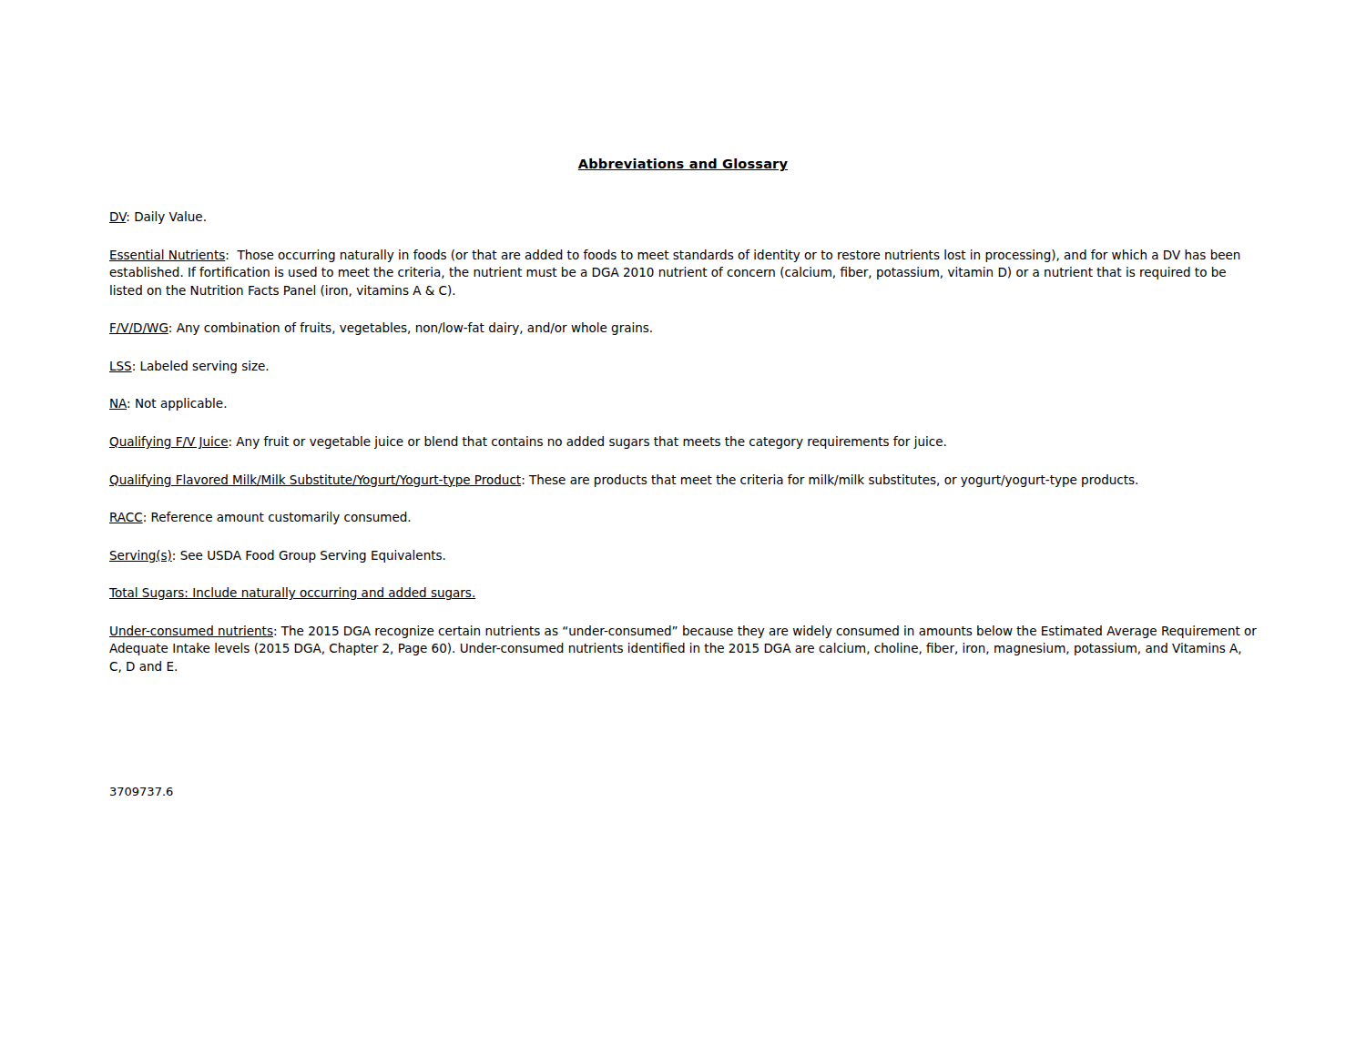Abbreviations and Glossary
DV: Daily Value.
Essential Nutrients: Those occurring naturally in foods (or that are added to foods to meet standards of identity or to restore nutrients lost in processing), and for which a DV has been established. If fortification is used to meet the criteria, the nutrient must be a DGA 2010 nutrient of concern (calcium, fiber, potassium, vitamin D) or a nutrient that is required to be listed on the Nutrition Facts Panel (iron, vitamins A & C).
F/V/D/WG: Any combination of fruits, vegetables, non/low-fat dairy, and/or whole grains.
LSS: Labeled serving size.
NA: Not applicable.
Qualifying F/V Juice: Any fruit or vegetable juice or blend that contains no added sugars that meets the category requirements for juice.
Qualifying Flavored Milk/Milk Substitute/Yogurt/Yogurt-type Product: These are products that meet the criteria for milk/milk substitutes, or yogurt/yogurt-type products.
RACC: Reference amount customarily consumed.
Serving(s): See USDA Food Group Serving Equivalents.
Total Sugars: Include naturally occurring and added sugars.
Under-consumed nutrients: The 2015 DGA recognize certain nutrients as “under-consumed” because they are widely consumed in amounts below the Estimated Average Requirement or Adequate Intake levels (2015 DGA, Chapter 2, Page 60). Under-consumed nutrients identified in the 2015 DGA are calcium, choline, fiber, iron, magnesium, potassium, and Vitamins A, C, D and E.
3709737.6